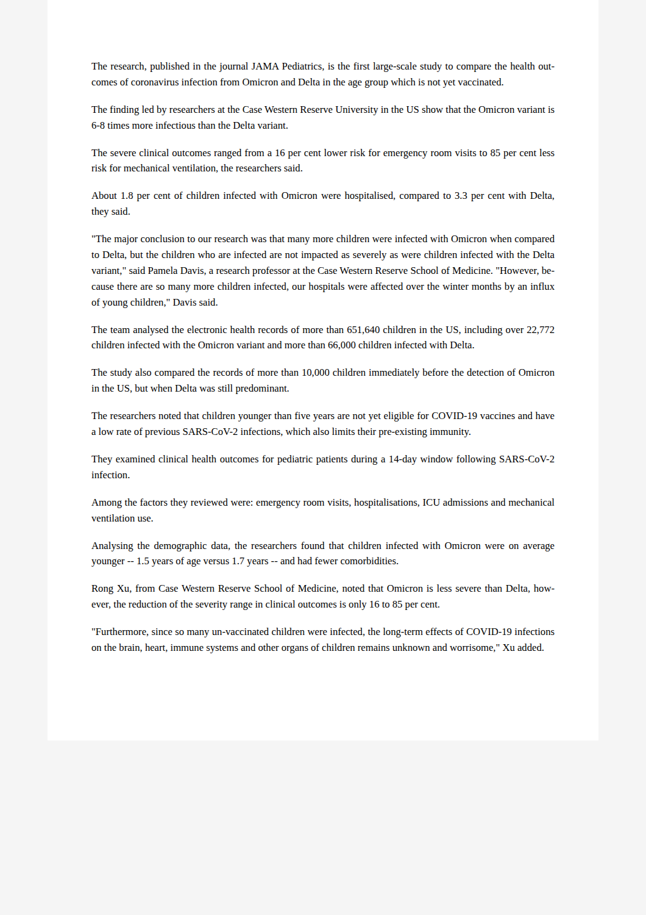The research, published in the journal JAMA Pediatrics, is the first large-scale study to compare the health outcomes of coronavirus infection from Omicron and Delta in the age group which is not yet vaccinated.
The finding led by researchers at the Case Western Reserve University in the US show that the Omicron variant is 6-8 times more infectious than the Delta variant.
The severe clinical outcomes ranged from a 16 per cent lower risk for emergency room visits to 85 per cent less risk for mechanical ventilation, the researchers said.
About 1.8 per cent of children infected with Omicron were hospitalised, compared to 3.3 per cent with Delta, they said.
"The major conclusion to our research was that many more children were infected with Omicron when compared to Delta, but the children who are infected are not impacted as severely as were children infected with the Delta variant," said Pamela Davis, a research professor at the Case Western Reserve School of Medicine. "However, because there are so many more children infected, our hospitals were affected over the winter months by an influx of young children," Davis said.
The team analysed the electronic health records of more than 651,640 children in the US, including over 22,772 children infected with the Omicron variant and more than 66,000 children infected with Delta.
The study also compared the records of more than 10,000 children immediately before the detection of Omicron in the US, but when Delta was still predominant.
The researchers noted that children younger than five years are not yet eligible for COVID-19 vaccines and have a low rate of previous SARS-CoV-2 infections, which also limits their pre-existing immunity.
They examined clinical health outcomes for pediatric patients during a 14-day window following SARS-CoV-2 infection.
Among the factors they reviewed were: emergency room visits, hospitalisations, ICU admissions and mechanical ventilation use.
Analysing the demographic data, the researchers found that children infected with Omicron were on average younger -- 1.5 years of age versus 1.7 years -- and had fewer comorbidities.
Rong Xu, from Case Western Reserve School of Medicine, noted that Omicron is less severe than Delta, however, the reduction of the severity range in clinical outcomes is only 16 to 85 per cent.
"Furthermore, since so many un-vaccinated children were infected, the long-term effects of COVID-19 infections on the brain, heart, immune systems and other organs of children remains unknown and worrisome," Xu added.